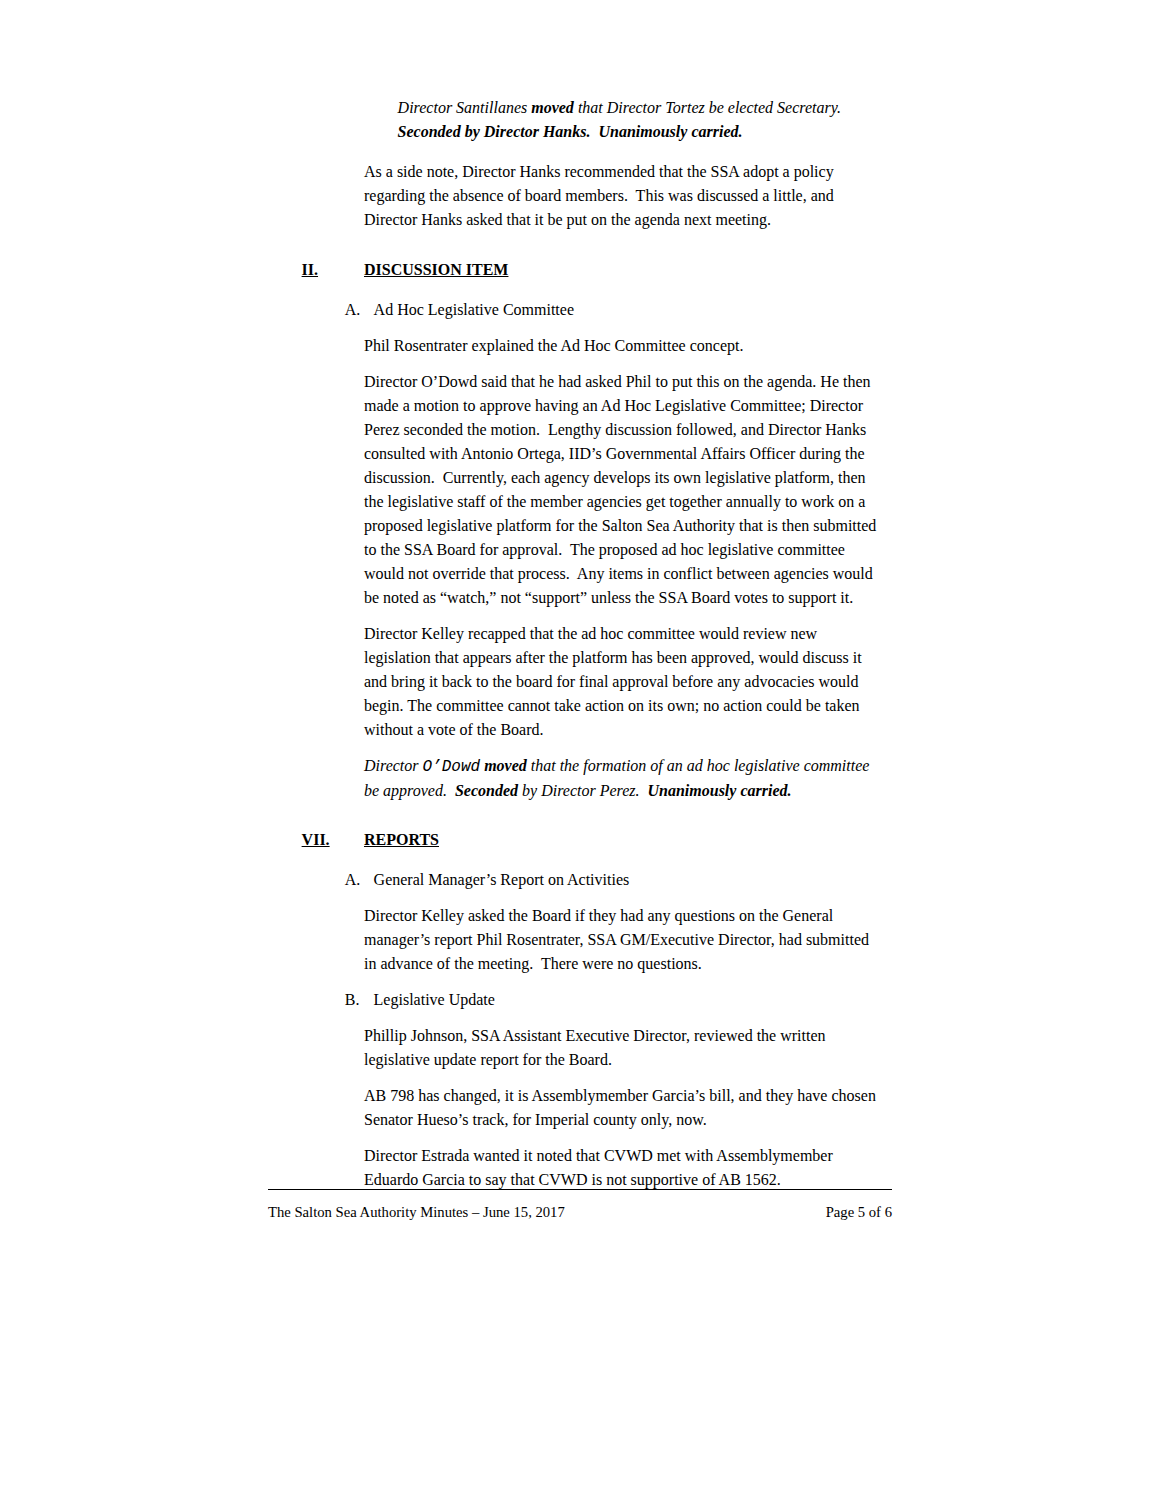Director Santillanes moved that Director Tortez be elected Secretary. Seconded by Director Hanks. Unanimously carried.
As a side note, Director Hanks recommended that the SSA adopt a policy regarding the absence of board members. This was discussed a little, and Director Hanks asked that it be put on the agenda next meeting.
II. DISCUSSION ITEM
A. Ad Hoc Legislative Committee
Phil Rosentrater explained the Ad Hoc Committee concept.
Director O’Dowd said that he had asked Phil to put this on the agenda. He then made a motion to approve having an Ad Hoc Legislative Committee; Director Perez seconded the motion. Lengthy discussion followed, and Director Hanks consulted with Antonio Ortega, IID’s Governmental Affairs Officer during the discussion. Currently, each agency develops its own legislative platform, then the legislative staff of the member agencies get together annually to work on a proposed legislative platform for the Salton Sea Authority that is then submitted to the SSA Board for approval. The proposed ad hoc legislative committee would not override that process. Any items in conflict between agencies would be noted as “watch,” not “support” unless the SSA Board votes to support it.
Director Kelley recapped that the ad hoc committee would review new legislation that appears after the platform has been approved, would discuss it and bring it back to the board for final approval before any advocacies would begin. The committee cannot take action on its own; no action could be taken without a vote of the Board.
Director O’Dowd moved that the formation of an ad hoc legislative committee be approved. Seconded by Director Perez. Unanimously carried.
VII. REPORTS
A. General Manager’s Report on Activities
Director Kelley asked the Board if they had any questions on the General manager’s report Phil Rosentrater, SSA GM/Executive Director, had submitted in advance of the meeting. There were no questions.
B. Legislative Update
Phillip Johnson, SSA Assistant Executive Director, reviewed the written legislative update report for the Board.
AB 798 has changed, it is Assemblymember Garcia’s bill, and they have chosen Senator Hueso’s track, for Imperial county only, now.
Director Estrada wanted it noted that CVWD met with Assemblymember Eduardo Garcia to say that CVWD is not supportive of AB 1562.
The Salton Sea Authority Minutes – June 15, 2017 Page 5 of 6